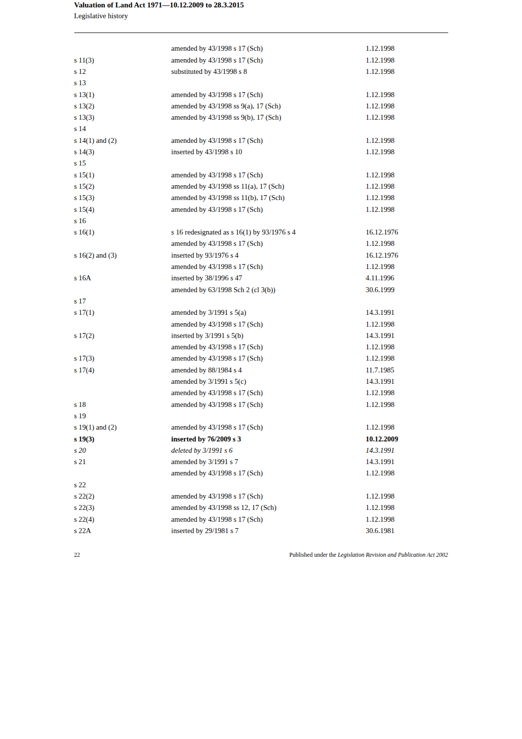Valuation of Land Act 1971—10.12.2009 to 28.3.2015
Legislative history
| | amended by 43/1998 s 17 (Sch) | 1.12.1998 |
| s 11(3) | amended by 43/1998 s 17 (Sch) | 1.12.1998 |
| s 12 | substituted by 43/1998 s 8 | 1.12.1998 |
| s 13 | | |
| s 13(1) | amended by 43/1998 s 17 (Sch) | 1.12.1998 |
| s 13(2) | amended by 43/1998 ss 9(a), 17 (Sch) | 1.12.1998 |
| s 13(3) | amended by 43/1998 ss 9(b), 17 (Sch) | 1.12.1998 |
| s 14 | | |
| s 14(1) and (2) | amended by 43/1998 s 17 (Sch) | 1.12.1998 |
| s 14(3) | inserted by 43/1998 s 10 | 1.12.1998 |
| s 15 | | |
| s 15(1) | amended by 43/1998 s 17 (Sch) | 1.12.1998 |
| s 15(2) | amended by 43/1998 ss 11(a), 17 (Sch) | 1.12.1998 |
| s 15(3) | amended by 43/1998 ss 11(b), 17 (Sch) | 1.12.1998 |
| s 15(4) | amended by 43/1998 s 17 (Sch) | 1.12.1998 |
| s 16 | | |
| s 16(1) | s 16 redesignated as s 16(1) by 93/1976 s 4 | 16.12.1976 |
| | amended by 43/1998 s 17 (Sch) | 1.12.1998 |
| s 16(2) and (3) | inserted by 93/1976 s 4 | 16.12.1976 |
| | amended by 43/1998 s 17 (Sch) | 1.12.1998 |
| s 16A | inserted by 38/1996 s 47 | 4.11.1996 |
| | amended by 63/1998 Sch 2 (cl 3(b)) | 30.6.1999 |
| s 17 | | |
| s 17(1) | amended by 3/1991 s 5(a) | 14.3.1991 |
| | amended by 43/1998 s 17 (Sch) | 1.12.1998 |
| s 17(2) | inserted by 3/1991 s 5(b) | 14.3.1991 |
| | amended by 43/1998 s 17 (Sch) | 1.12.1998 |
| s 17(3) | amended by 43/1998 s 17 (Sch) | 1.12.1998 |
| s 17(4) | amended by 88/1984 s 4 | 11.7.1985 |
| | amended by 3/1991 s 5(c) | 14.3.1991 |
| | amended by 43/1998 s 17 (Sch) | 1.12.1998 |
| s 18 | amended by 43/1998 s 17 (Sch) | 1.12.1998 |
| s 19 | | |
| s 19(1) and (2) | amended by 43/1998 s 17 (Sch) | 1.12.1998 |
| s 19(3) | inserted by 76/2009 s 3 | 10.12.2009 |
| s 20 | deleted by 3/1991 s 6 | 14.3.1991 |
| s 21 | amended by 3/1991 s 7 | 14.3.1991 |
| | amended by 43/1998 s 17 (Sch) | 1.12.1998 |
| s 22 | | |
| s 22(2) | amended by 43/1998 s 17 (Sch) | 1.12.1998 |
| s 22(3) | amended by 43/1998 ss 12, 17 (Sch) | 1.12.1998 |
| s 22(4) | amended by 43/1998 s 17 (Sch) | 1.12.1998 |
| s 22A | inserted by 29/1981 s 7 | 30.6.1981 |
22 Published under the Legislation Revision and Publication Act 2002